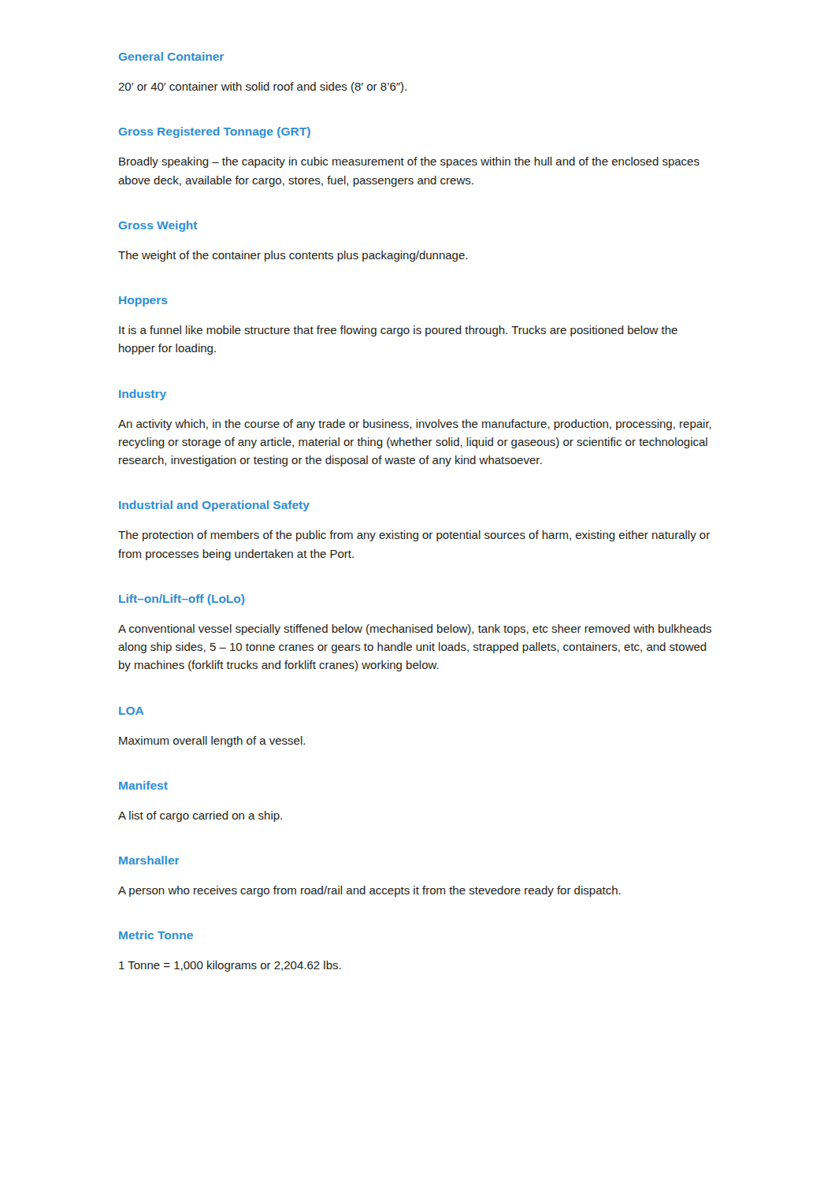General Container
20′ or 40′ container with solid roof and sides (8′ or 8’6″).
Gross Registered Tonnage (GRT)
Broadly speaking – the capacity in cubic measurement of the spaces within the hull and of the enclosed spaces above deck, available for cargo, stores, fuel, passengers and crews.
Gross Weight
The weight of the container plus contents plus packaging/dunnage.
Hoppers
It is a funnel like mobile structure that free flowing cargo is poured through. Trucks are positioned below the hopper for loading.
Industry
An activity which, in the course of any trade or business, involves the manufacture, production, processing, repair, recycling or storage of any article, material or thing (whether solid, liquid or gaseous) or scientific or technological research, investigation or testing or the disposal of waste of any kind whatsoever.
Industrial and Operational Safety
The protection of members of the public from any existing or potential sources of harm, existing either naturally or from processes being undertaken at the Port.
Lift–on/Lift–off (LoLo)
A conventional vessel specially stiffened below (mechanised below), tank tops, etc sheer removed with bulkheads along ship sides, 5 – 10 tonne cranes or gears to handle unit loads, strapped pallets, containers, etc, and stowed by machines (forklift trucks and forklift cranes) working below.
LOA
Maximum overall length of a vessel.
Manifest
A list of cargo carried on a ship.
Marshaller
A person who receives cargo from road/rail and accepts it from the stevedore ready for dispatch.
Metric Tonne
1 Tonne = 1,000 kilograms or 2,204.62 lbs.